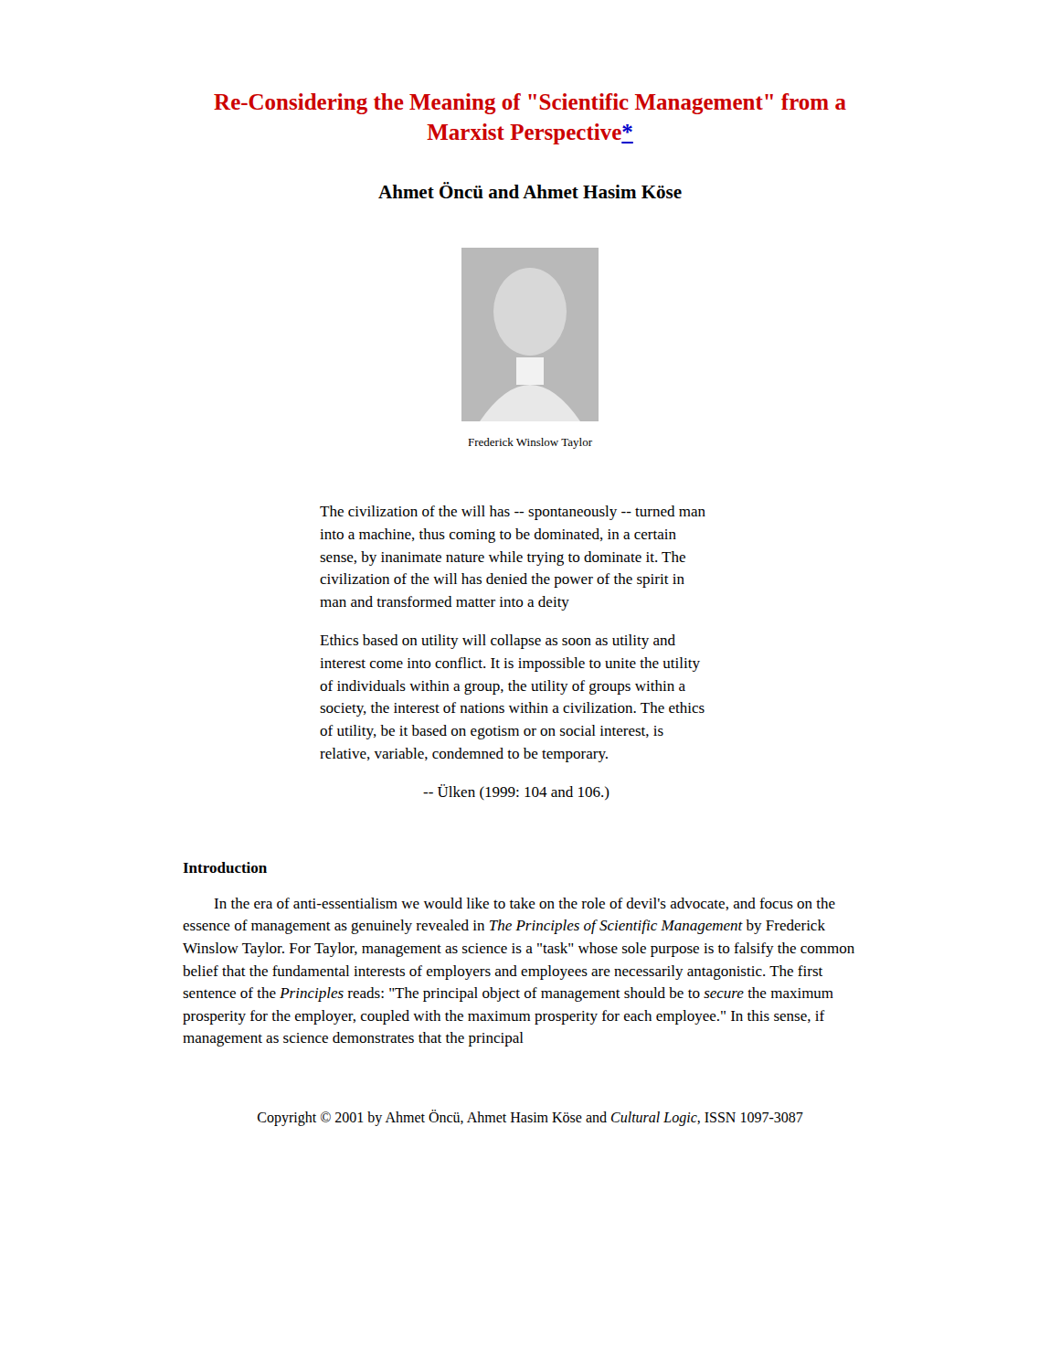Re-Considering the Meaning of "Scientific Management" from a Marxist Perspective*
Ahmet Öncü and Ahmet Hasim Köse
Frederick Winslow Taylor
The civilization of the will has -- spontaneously -- turned man into a machine, thus coming to be dominated, in a certain sense, by inanimate nature while trying to dominate it. The civilization of the will has denied the power of the spirit in man and transformed matter into a deity
Ethics based on utility will collapse as soon as utility and interest come into conflict. It is impossible to unite the utility of individuals within a group, the utility of groups within a society, the interest of nations within a civilization. The ethics of utility, be it based on egotism or on social interest, is relative, variable, condemned to be temporary.
-- Ülken (1999: 104 and 106.)
Introduction
In the era of anti-essentialism we would like to take on the role of devil's advocate, and focus on the essence of management as genuinely revealed in The Principles of Scientific Management by Frederick Winslow Taylor. For Taylor, management as science is a "task" whose sole purpose is to falsify the common belief that the fundamental interests of employers and employees are necessarily antagonistic. The first sentence of the Principles reads: "The principal object of management should be to secure the maximum prosperity for the employer, coupled with the maximum prosperity for each employee." In this sense, if management as science demonstrates that the principal
Copyright © 2001 by Ahmet Öncü, Ahmet Hasim Köse and Cultural Logic, ISSN 1097-3087